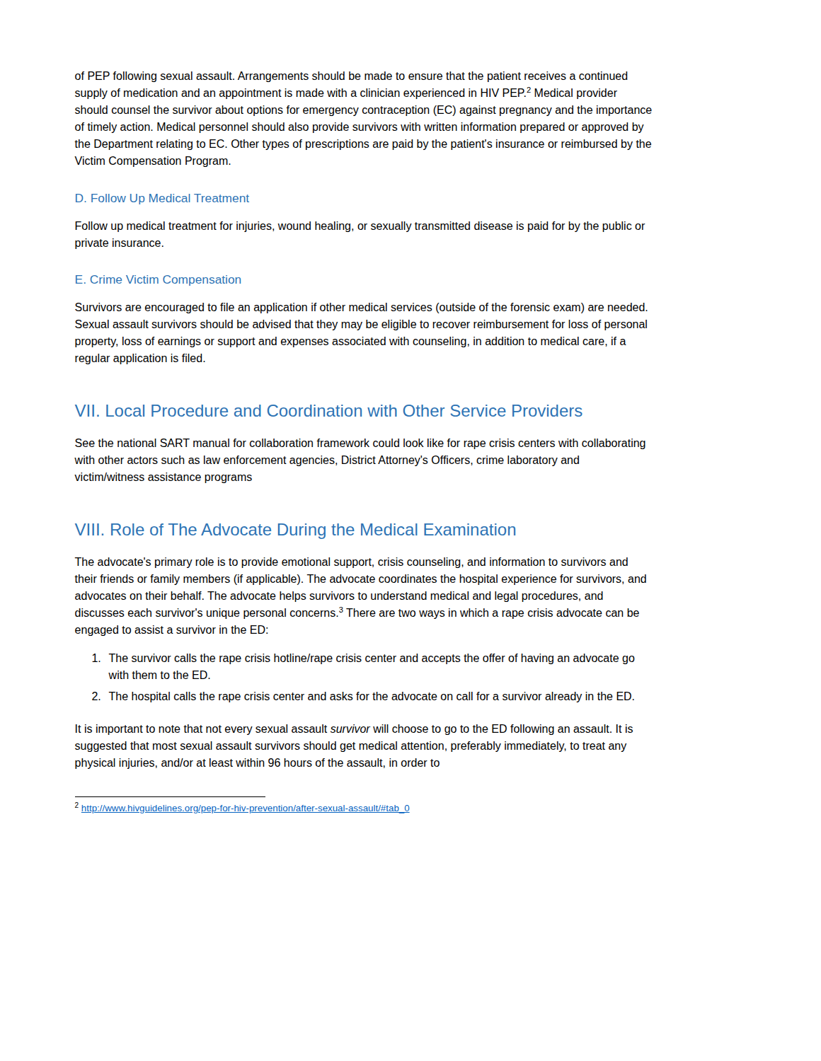of PEP following sexual assault. Arrangements should be made to ensure that the patient receives a continued supply of medication and an appointment is made with a clinician experienced in HIV PEP.2 Medical provider should counsel the survivor about options for emergency contraception (EC) against pregnancy and the importance of timely action. Medical personnel should also provide survivors with written information prepared or approved by the Department relating to EC. Other types of prescriptions are paid by the patient's insurance or reimbursed by the Victim Compensation Program.
D. Follow Up Medical Treatment
Follow up medical treatment for injuries, wound healing, or sexually transmitted disease is paid for by the public or private insurance.
E. Crime Victim Compensation
Survivors are encouraged to file an application if other medical services (outside of the forensic exam) are needed. Sexual assault survivors should be advised that they may be eligible to recover reimbursement for loss of personal property, loss of earnings or support and expenses associated with counseling, in addition to medical care, if a regular application is filed.
VII. Local Procedure and Coordination with Other Service Providers
See the national SART manual for collaboration framework could look like for rape crisis centers with collaborating with other actors such as law enforcement agencies, District Attorney's Officers, crime laboratory and victim/witness assistance programs
VIII. Role of The Advocate During the Medical Examination
The advocate's primary role is to provide emotional support, crisis counseling, and information to survivors and their friends or family members (if applicable). The advocate coordinates the hospital experience for survivors, and advocates on their behalf. The advocate helps survivors to understand medical and legal procedures, and discusses each survivor's unique personal concerns.3 There are two ways in which a rape crisis advocate can be engaged to assist a survivor in the ED:
The survivor calls the rape crisis hotline/rape crisis center and accepts the offer of having an advocate go with them to the ED.
The hospital calls the rape crisis center and asks for the advocate on call for a survivor already in the ED.
It is important to note that not every sexual assault survivor will choose to go to the ED following an assault. It is suggested that most sexual assault survivors should get medical attention, preferably immediately, to treat any physical injuries, and/or at least within 96 hours of the assault, in order to
2 http://www.hivguidelines.org/pep-for-hiv-prevention/after-sexual-assault/#tab_0